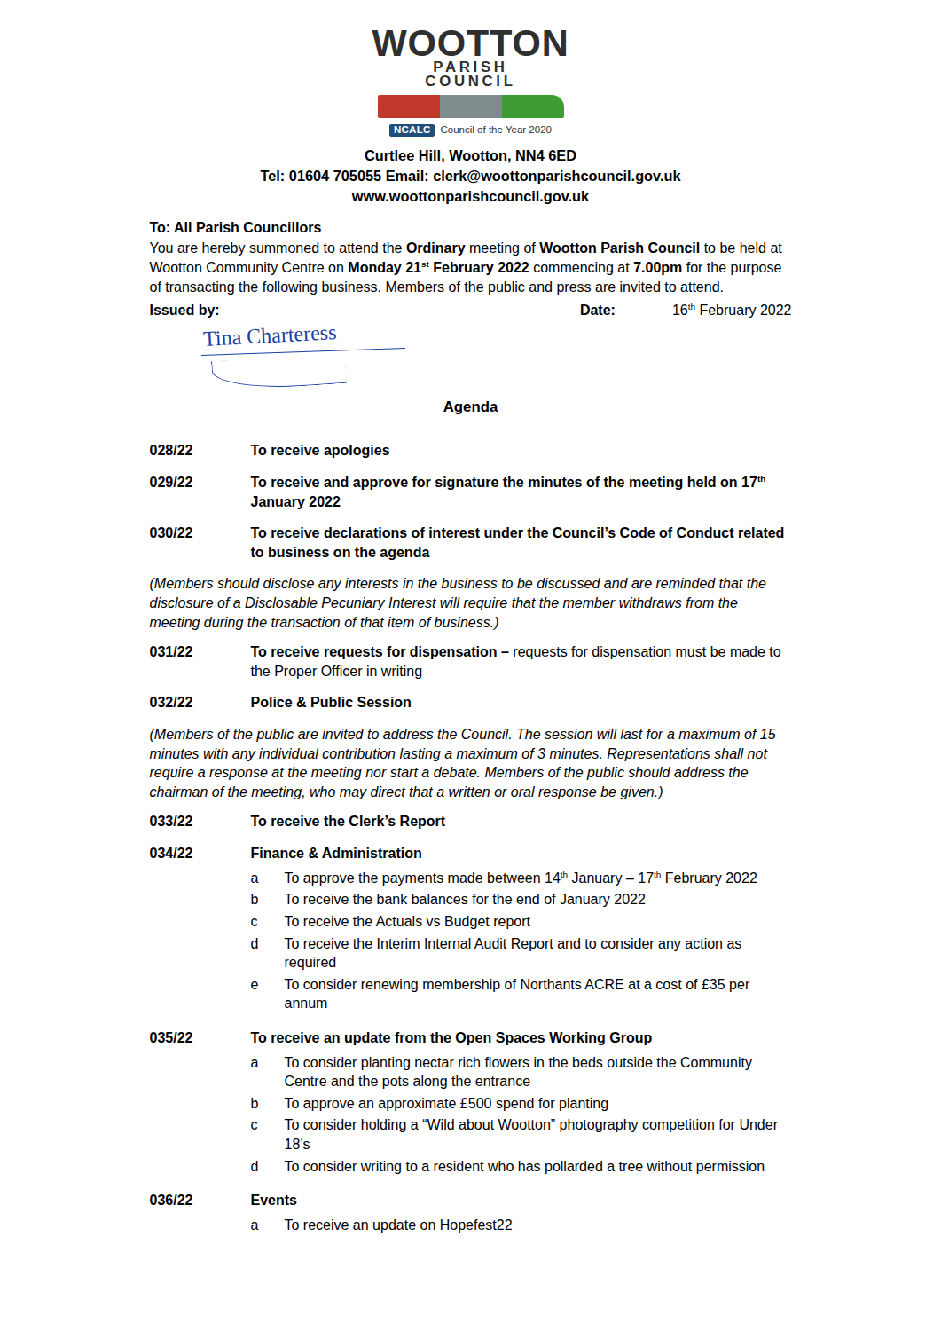WOOTTON PARISH COUNCIL
NCALC Council of the Year 2020
Curtlee Hill, Wootton, NN4 6ED
Tel: 01604 705055 Email: clerk@woottonparishcouncil.gov.uk
www.woottonparishcouncil.gov.uk
To: All Parish Councillors
You are hereby summoned to attend the Ordinary meeting of Wootton Parish Council to be held at Wootton Community Centre on Monday 21st February 2022 commencing at 7.00pm for the purpose of transacting the following business. Members of the public and press are invited to attend.
Issued by: Date: 16th February 2022
Tina Charteress
Agenda
028/22
To receive apologies
029/22
To receive and approve for signature the minutes of the meeting held on 17th January 2022
030/22
To receive declarations of interest under the Council’s Code of Conduct related to business on the agenda
(Members should disclose any interests in the business to be discussed and are reminded that the disclosure of a Disclosable Pecuniary Interest will require that the member withdraws from the meeting during the transaction of that item of business.)
031/22
To receive requests for dispensation – requests for dispensation must be made to the Proper Officer in writing
032/22
Police & Public Session
(Members of the public are invited to address the Council. The session will last for a maximum of 15 minutes with any individual contribution lasting a maximum of 3 minutes. Representations shall not require a response at the meeting nor start a debate. Members of the public should address the chairman of the meeting, who may direct that a written or oral response be given.)
033/22
To receive the Clerk’s Report
034/22
Finance & Administration
aTo approve the payments made between 14th January – 17th February 2022
bTo receive the bank balances for the end of January 2022
cTo receive the Actuals vs Budget report
dTo receive the Interim Internal Audit Report and to consider any action as required
eTo consider renewing membership of Northants ACRE at a cost of £35 per annum
035/22
To receive an update from the Open Spaces Working Group
aTo consider planting nectar rich flowers in the beds outside the Community Centre and the pots along the entrance
bTo approve an approximate £500 spend for planting
cTo consider holding a “Wild about Wootton” photography competition for Under 18’s
dTo consider writing to a resident who has pollarded a tree without permission
036/22
Events
aTo receive an update on Hopefest22